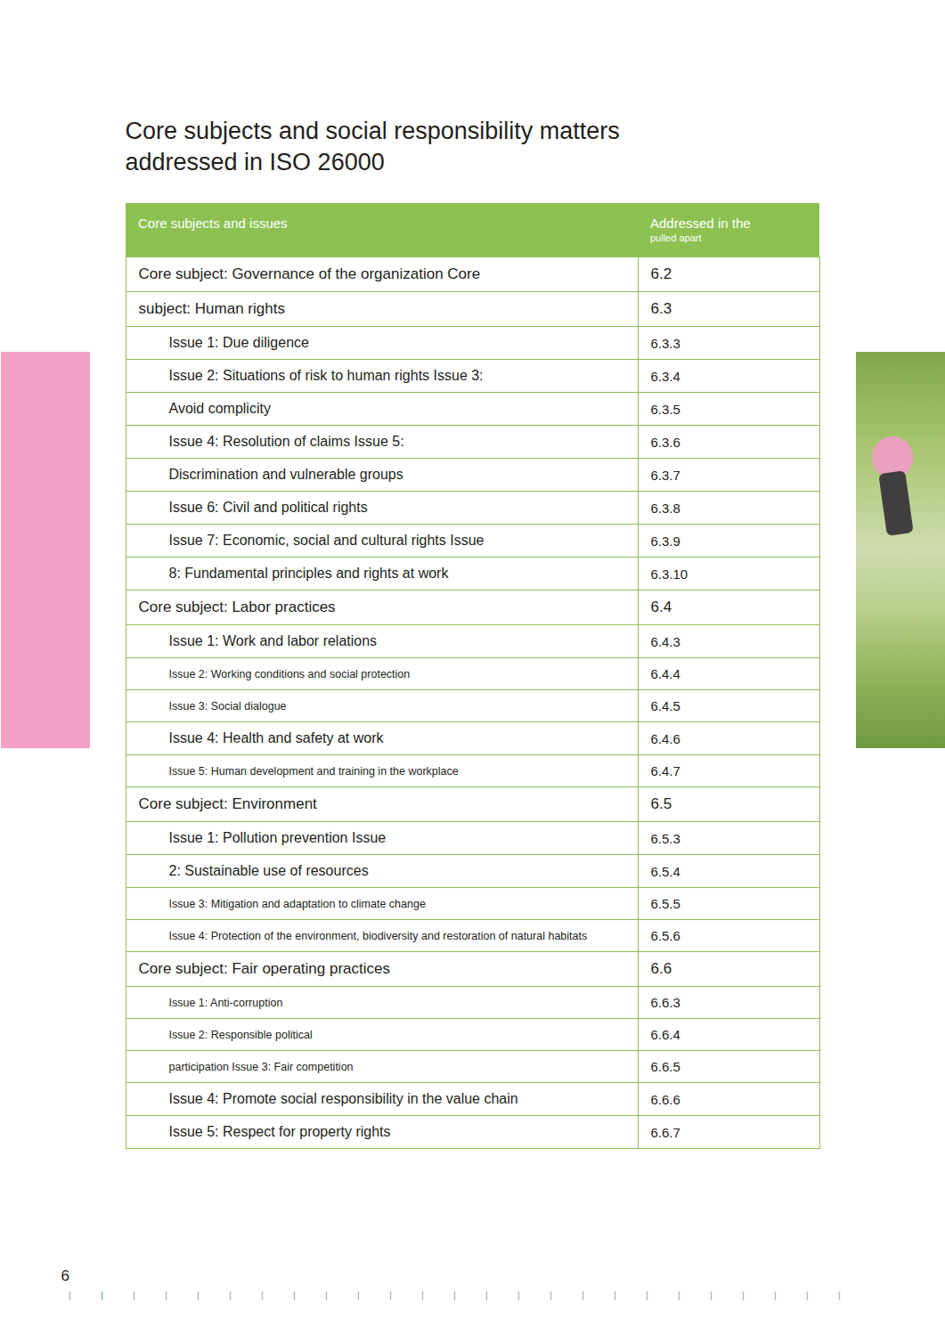Core subjects and social responsibility matters
addressed in ISO 26000
| Core subjects and issues | Addressed in the pulled apart |
| --- | --- |
| Core subject: Governance of the organization Core | 6.2 |
| subject: Human rights | 6.3 |
| Issue 1: Due diligence | 6.3.3 |
| Issue 2: Situations of risk to human rights Issue 3: | 6.3.4 |
| Avoid complicity | 6.3.5 |
| Issue 4: Resolution of claims Issue 5: | 6.3.6 |
| Discrimination and vulnerable groups | 6.3.7 |
| Issue 6: Civil and political rights | 6.3.8 |
| Issue 7: Economic, social and cultural rights Issue | 6.3.9 |
| 8: Fundamental principles and rights at work | 6.3.10 |
| Core subject: Labor practices | 6.4 |
| Issue 1: Work and labor relations | 6.4.3 |
| Issue 2: Working conditions and social protection | 6.4.4 |
| Issue 3: Social dialogue | 6.4.5 |
| Issue 4: Health and safety at work | 6.4.6 |
| Issue 5: Human development and training in the workplace | 6.4.7 |
| Core subject: Environment | 6.5 |
| Issue 1: Pollution prevention Issue | 6.5.3 |
| 2: Sustainable use of resources | 6.5.4 |
| Issue 3: Mitigation and adaptation to climate change | 6.5.5 |
| Issue 4: Protection of the environment, biodiversity and restoration of natural habitats | 6.5.6 |
| Core subject: Fair operating practices | 6.6 |
| Issue 1: Anti-corruption | 6.6.3 |
| Issue 2: Responsible political | 6.6.4 |
| participation Issue 3: Fair competition | 6.6.5 |
| Issue 4: Promote social responsibility in the value chain | 6.6.6 |
| Issue 5: Respect for property rights | 6.6.7 |
6
| | | | | | | | | | | | | | | | | | | | | | | | |